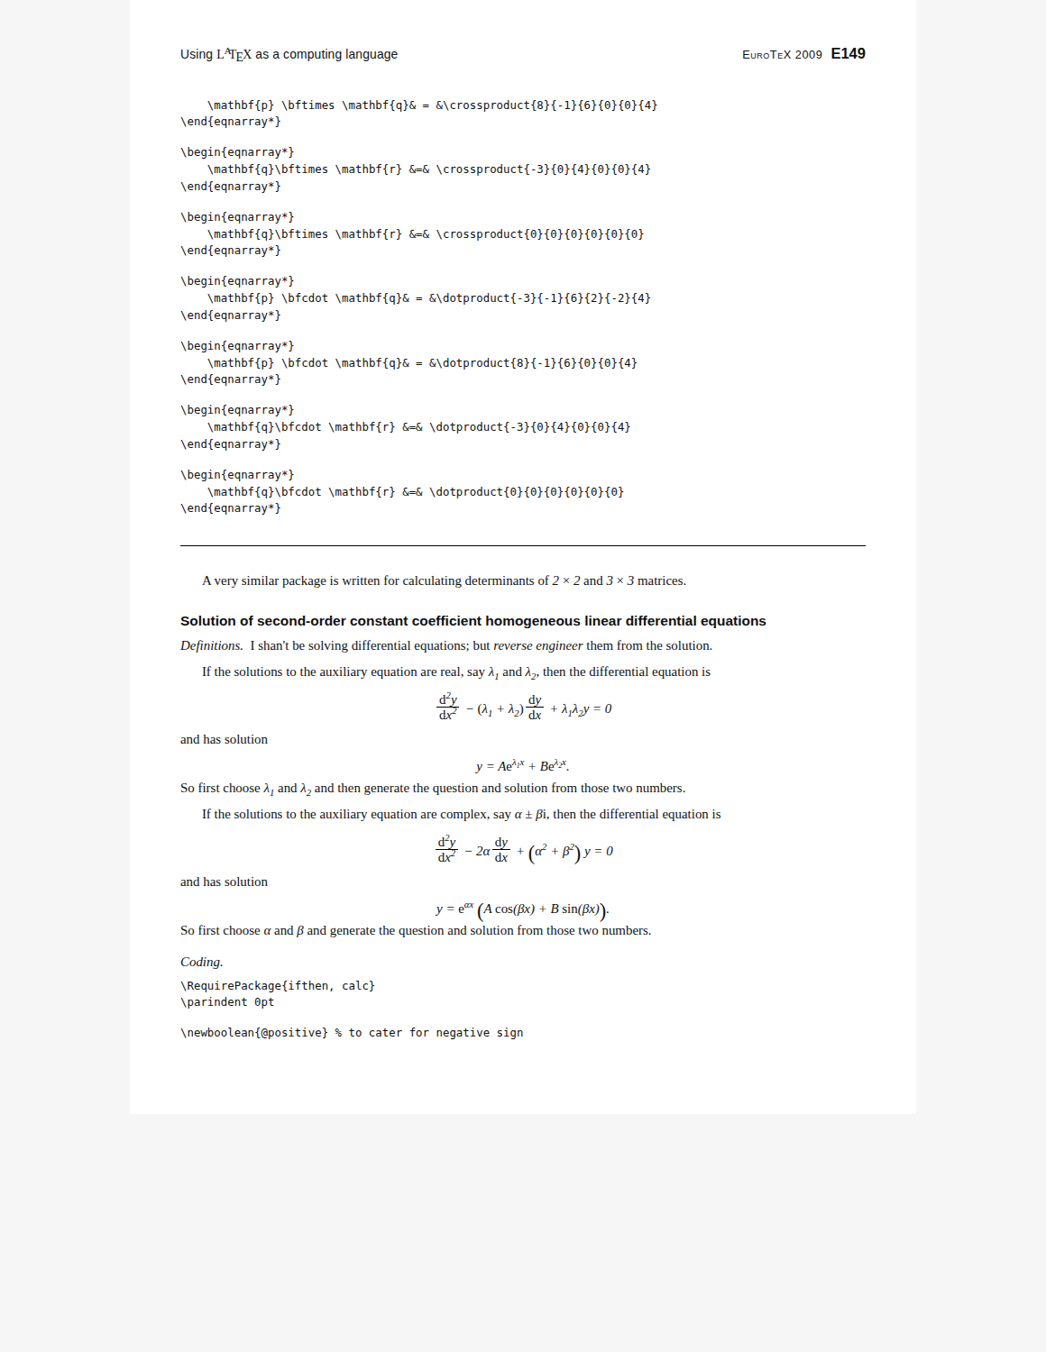Using LATEX as a computing language
EuroTeX 2009 E149
    \mathbf{p} \bftimes \mathbf{q}& = &\crossproduct{8}{-1}{6}{0}{0}{4}
\end{eqnarray*}
\begin{eqnarray*}
    \mathbf{q}\bftimes \mathbf{r} &=& \crossproduct{-3}{0}{4}{0}{0}{4}
\end{eqnarray*}
\begin{eqnarray*}
    \mathbf{q}\bftimes \mathbf{r} &=& \crossproduct{0}{0}{0}{0}{0}{0}
\end{eqnarray*}
\begin{eqnarray*}
    \mathbf{p} \bfcdot \mathbf{q}& = &\dotproduct{-3}{-1}{6}{2}{-2}{4}
\end{eqnarray*}
\begin{eqnarray*}
    \mathbf{p} \bfcdot \mathbf{q}& = &\dotproduct{8}{-1}{6}{0}{0}{4}
\end{eqnarray*}
\begin{eqnarray*}
    \mathbf{q}\bfcdot \mathbf{r} &=& \dotproduct{-3}{0}{4}{0}{0}{4}
\end{eqnarray*}
\begin{eqnarray*}
    \mathbf{q}\bfcdot \mathbf{r} &=& \dotproduct{0}{0}{0}{0}{0}{0}
\end{eqnarray*}
A very similar package is written for calculating determinants of 2 × 2 and 3 × 3 matrices.
Solution of second-order constant coefficient homogeneous linear differential equations
Definitions. I shan't be solving differential equations; but reverse engineer them from the solution.
If the solutions to the auxiliary equation are real, say λ1 and λ2, then the differential equation is
d2y dx2 − (λ1 + λ2) dy dx + λ1λ2y = 0
and has solution
y = Aeλ1x + Beλ2x.
So first choose λ1 and λ2 and then generate the question and solution from those two numbers.
If the solutions to the auxiliary equation are complex, say α ± βi, then the differential equation is
d2y dx2 − 2αdy dx + (α2 + β2) y = 0
and has solution
y = eαx (A cos(βx) + B sin(βx)).
So first choose α and β and generate the question and solution from those two numbers.
Coding.
\RequirePackage{ifthen, calc}
\parindent 0pt
\newboolean{@positive} % to cater for negative sign